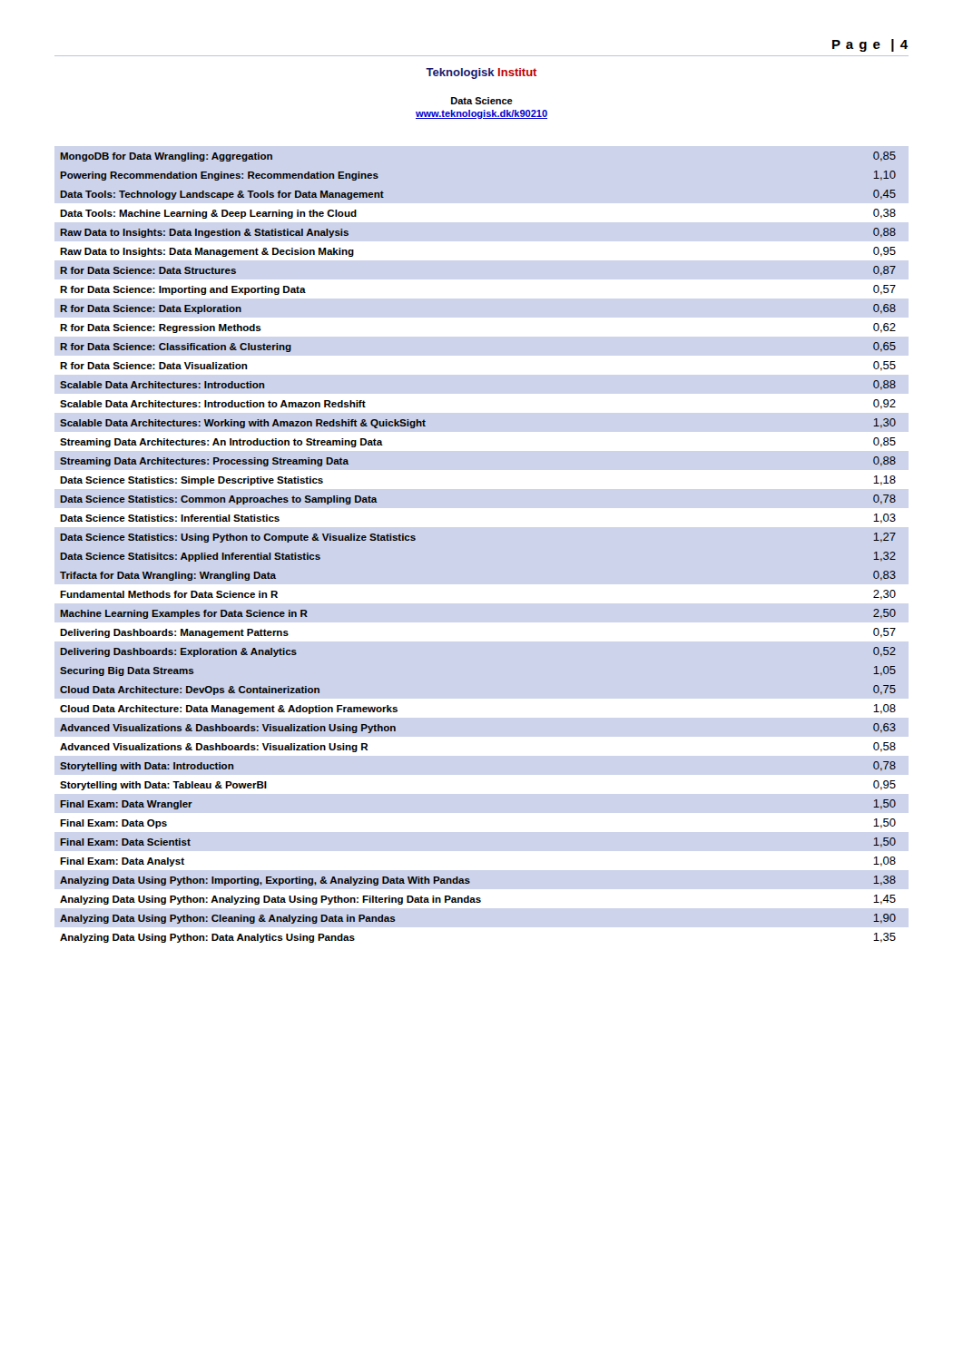P a g e | 4
Teknologisk Institut
Data Science
www.teknologisk.dk/k90210
| MongoDB for Data Wrangling: Aggregation | 0,85 |
| Powering Recommendation Engines: Recommendation Engines | 1,10 |
| Data Tools: Technology Landscape & Tools for Data Management | 0,45 |
| Data Tools: Machine Learning & Deep Learning in the Cloud | 0,38 |
| Raw Data to Insights: Data Ingestion & Statistical Analysis | 0,88 |
| Raw Data to Insights: Data Management & Decision Making | 0,95 |
| R for Data Science: Data Structures | 0,87 |
| R for Data Science: Importing and Exporting Data | 0,57 |
| R for Data Science: Data Exploration | 0,68 |
| R for Data Science: Regression Methods | 0,62 |
| R for Data Science: Classification & Clustering | 0,65 |
| R for Data Science: Data Visualization | 0,55 |
| Scalable Data Architectures: Introduction | 0,88 |
| Scalable Data Architectures: Introduction to Amazon Redshift | 0,92 |
| Scalable Data Architectures: Working with Amazon Redshift & QuickSight | 1,30 |
| Streaming Data Architectures: An Introduction to Streaming Data | 0,85 |
| Streaming Data Architectures: Processing Streaming Data | 0,88 |
| Data Science Statistics: Simple Descriptive Statistics | 1,18 |
| Data Science Statistics: Common Approaches to Sampling Data | 0,78 |
| Data Science Statistics: Inferential Statistics | 1,03 |
| Data Science Statistics: Using Python to Compute & Visualize Statistics | 1,27 |
| Data Science Statisitcs: Applied Inferential Statistics | 1,32 |
| Trifacta for Data Wrangling: Wrangling Data | 0,83 |
| Fundamental Methods for Data Science in R | 2,30 |
| Machine Learning Examples for Data Science in R | 2,50 |
| Delivering Dashboards: Management Patterns | 0,57 |
| Delivering Dashboards: Exploration & Analytics | 0,52 |
| Securing Big Data Streams | 1,05 |
| Cloud Data Architecture: DevOps & Containerization | 0,75 |
| Cloud Data Architecture: Data Management & Adoption Frameworks | 1,08 |
| Advanced Visualizations & Dashboards: Visualization Using Python | 0,63 |
| Advanced Visualizations & Dashboards: Visualization Using R | 0,58 |
| Storytelling with Data: Introduction | 0,78 |
| Storytelling with Data: Tableau & PowerBI | 0,95 |
| Final Exam: Data Wrangler | 1,50 |
| Final Exam: Data Ops | 1,50 |
| Final Exam: Data Scientist | 1,50 |
| Final Exam: Data Analyst | 1,08 |
| Analyzing Data Using Python: Importing, Exporting, & Analyzing Data With Pandas | 1,38 |
| Analyzing Data Using Python: Analyzing Data Using Python: Filtering Data in Pandas | 1,45 |
| Analyzing Data Using Python: Cleaning & Analyzing Data in Pandas | 1,90 |
| Analyzing Data Using Python: Data Analytics Using Pandas | 1,35 |